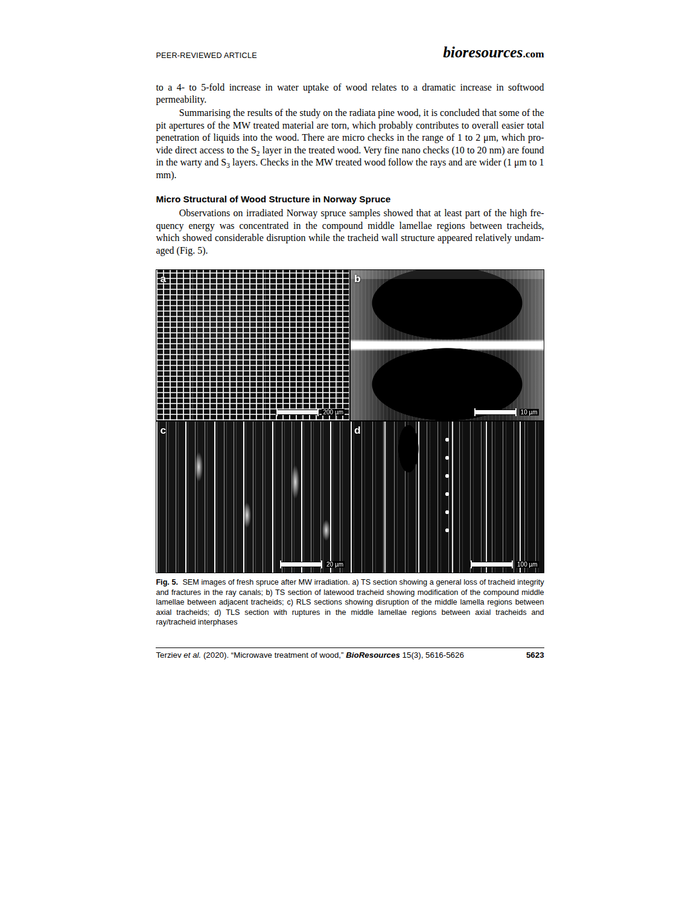PEER-REVIEWED ARTICLE
bioresources.com
to a 4- to 5-fold increase in water uptake of wood relates to a dramatic increase in softwood permeability.
Summarising the results of the study on the radiata pine wood, it is concluded that some of the pit apertures of the MW treated material are torn, which probably contributes to overall easier total penetration of liquids into the wood. There are micro checks in the range of 1 to 2 μm, which provide direct access to the S2 layer in the treated wood. Very fine nano checks (10 to 20 nm) are found in the warty and S3 layers. Checks in the MW treated wood follow the rays and are wider (1 μm to 1 mm).
Micro Structural of Wood Structure in Norway Spruce
Observations on irradiated Norway spruce samples showed that at least part of the high frequency energy was concentrated in the compound middle lamellae regions between tracheids, which showed considerable disruption while the tracheid wall structure appeared relatively undamaged (Fig. 5).
a
200 µm
b
10 µm
c
20 µm
d
100 µm
Fig. 5. SEM images of fresh spruce after MW irradiation. a) TS section showing a general loss of tracheid integrity and fractures in the ray canals; b) TS section of latewood tracheid showing modification of the compound middle lamellae between adjacent tracheids; c) RLS sections showing disruption of the middle lamella regions between axial tracheids; d) TLS section with ruptures in the middle lamellae regions between axial tracheids and ray/tracheid interphases
Terziev et al. (2020). “Microwave treatment of wood,” BioResources 15(3), 5616-5626
5623